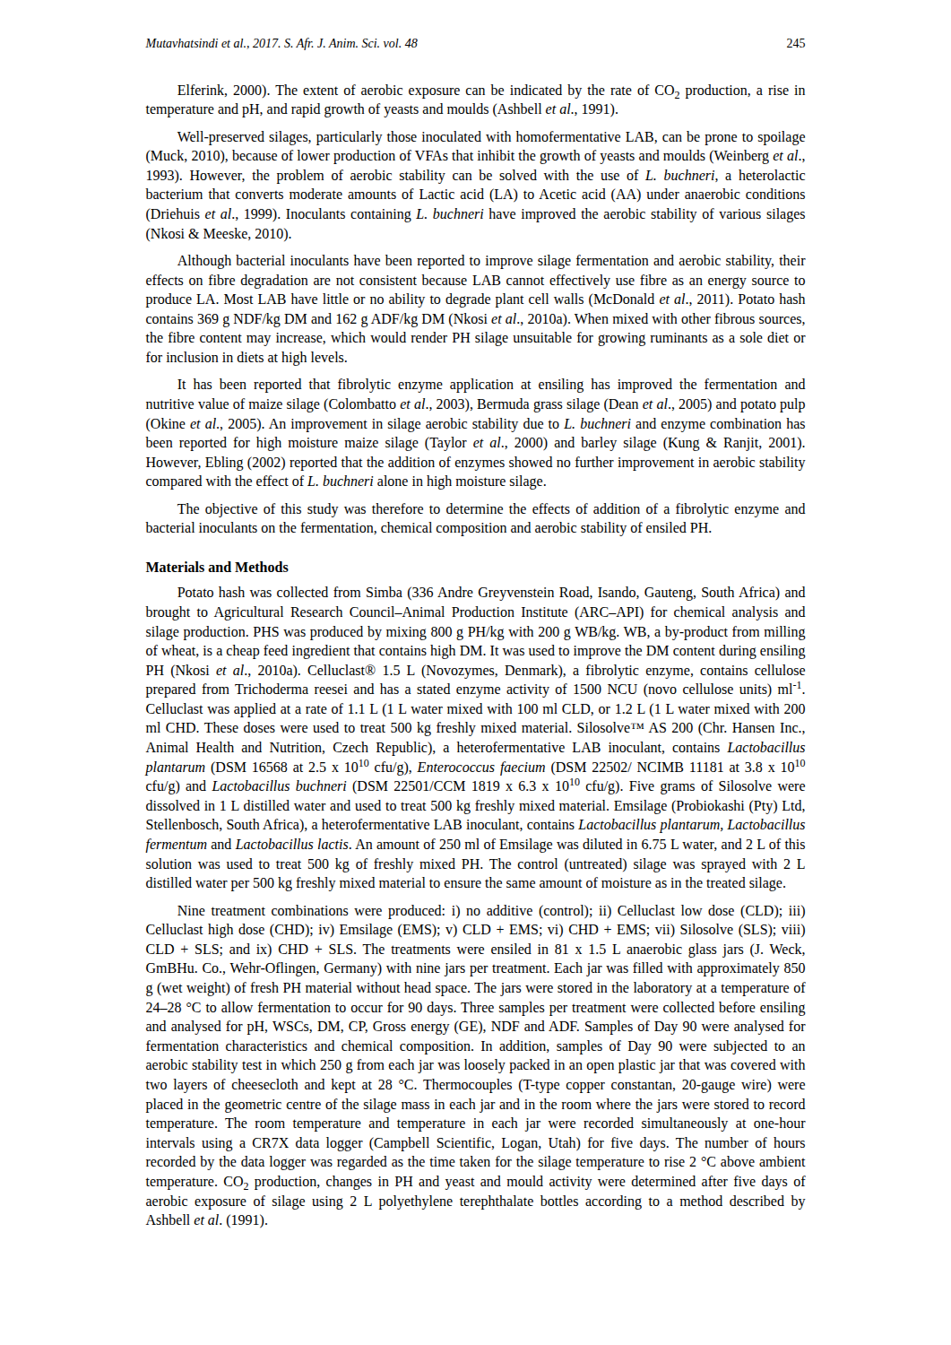Mutavhatsindi et al., 2017. S. Afr. J. Anim. Sci. vol. 48 245
Elferink, 2000). The extent of aerobic exposure can be indicated by the rate of CO2 production, a rise in temperature and pH, and rapid growth of yeasts and moulds (Ashbell et al., 1991).
Well-preserved silages, particularly those inoculated with homofermentative LAB, can be prone to spoilage (Muck, 2010), because of lower production of VFAs that inhibit the growth of yeasts and moulds (Weinberg et al., 1993). However, the problem of aerobic stability can be solved with the use of L. buchneri, a heterolactic bacterium that converts moderate amounts of Lactic acid (LA) to Acetic acid (AA) under anaerobic conditions (Driehuis et al., 1999). Inoculants containing L. buchneri have improved the aerobic stability of various silages (Nkosi & Meeske, 2010).
Although bacterial inoculants have been reported to improve silage fermentation and aerobic stability, their effects on fibre degradation are not consistent because LAB cannot effectively use fibre as an energy source to produce LA. Most LAB have little or no ability to degrade plant cell walls (McDonald et al., 2011). Potato hash contains 369 g NDF/kg DM and 162 g ADF/kg DM (Nkosi et al., 2010a). When mixed with other fibrous sources, the fibre content may increase, which would render PH silage unsuitable for growing ruminants as a sole diet or for inclusion in diets at high levels.
It has been reported that fibrolytic enzyme application at ensiling has improved the fermentation and nutritive value of maize silage (Colombatto et al., 2003), Bermuda grass silage (Dean et al., 2005) and potato pulp (Okine et al., 2005). An improvement in silage aerobic stability due to L. buchneri and enzyme combination has been reported for high moisture maize silage (Taylor et al., 2000) and barley silage (Kung & Ranjit, 2001). However, Ebling (2002) reported that the addition of enzymes showed no further improvement in aerobic stability compared with the effect of L. buchneri alone in high moisture silage.
The objective of this study was therefore to determine the effects of addition of a fibrolytic enzyme and bacterial inoculants on the fermentation, chemical composition and aerobic stability of ensiled PH.
Materials and Methods
Potato hash was collected from Simba (336 Andre Greyvenstein Road, Isando, Gauteng, South Africa) and brought to Agricultural Research Council–Animal Production Institute (ARC–API) for chemical analysis and silage production. PHS was produced by mixing 800 g PH/kg with 200 g WB/kg. WB, a by-product from milling of wheat, is a cheap feed ingredient that contains high DM. It was used to improve the DM content during ensiling PH (Nkosi et al., 2010a). Celluclast® 1.5 L (Novozymes, Denmark), a fibrolytic enzyme, contains cellulose prepared from Trichoderma reesei and has a stated enzyme activity of 1500 NCU (novo cellulose units) ml-1. Celluclast was applied at a rate of 1.1 L (1 L water mixed with 100 ml CLD, or 1.2 L (1 L water mixed with 200 ml CHD. These doses were used to treat 500 kg freshly mixed material. Silosolve™ AS 200 (Chr. Hansen Inc., Animal Health and Nutrition, Czech Republic), a heterofermentative LAB inoculant, contains Lactobacillus plantarum (DSM 16568 at 2.5 x 1010 cfu/g), Enterococcus faecium (DSM 22502/ NCIMB 11181 at 3.8 x 1010 cfu/g) and Lactobacillus buchneri (DSM 22501/CCM 1819 x 6.3 x 1010 cfu/g). Five grams of Silosolve were dissolved in 1 L distilled water and used to treat 500 kg freshly mixed material. Emsilage (Probiokashi (Pty) Ltd, Stellenbosch, South Africa), a heterofermentative LAB inoculant, contains Lactobacillus plantarum, Lactobacillus fermentum and Lactobacillus lactis. An amount of 250 ml of Emsilage was diluted in 6.75 L water, and 2 L of this solution was used to treat 500 kg of freshly mixed PH. The control (untreated) silage was sprayed with 2 L distilled water per 500 kg freshly mixed material to ensure the same amount of moisture as in the treated silage.
Nine treatment combinations were produced: i) no additive (control); ii) Celluclast low dose (CLD); iii) Celluclast high dose (CHD); iv) Emsilage (EMS); v) CLD + EMS; vi) CHD + EMS; vii) Silosolve (SLS); viii) CLD + SLS; and ix) CHD + SLS. The treatments were ensiled in 81 x 1.5 L anaerobic glass jars (J. Weck, GmBHu. Co., Wehr-Oflingen, Germany) with nine jars per treatment. Each jar was filled with approximately 850 g (wet weight) of fresh PH material without head space. The jars were stored in the laboratory at a temperature of 24–28 °C to allow fermentation to occur for 90 days. Three samples per treatment were collected before ensiling and analysed for pH, WSCs, DM, CP, Gross energy (GE), NDF and ADF. Samples of Day 90 were analysed for fermentation characteristics and chemical composition. In addition, samples of Day 90 were subjected to an aerobic stability test in which 250 g from each jar was loosely packed in an open plastic jar that was covered with two layers of cheesecloth and kept at 28 °C. Thermocouples (T-type copper constantan, 20-gauge wire) were placed in the geometric centre of the silage mass in each jar and in the room where the jars were stored to record temperature. The room temperature and temperature in each jar were recorded simultaneously at one-hour intervals using a CR7X data logger (Campbell Scientific, Logan, Utah) for five days. The number of hours recorded by the data logger was regarded as the time taken for the silage temperature to rise 2 °C above ambient temperature. CO2 production, changes in PH and yeast and mould activity were determined after five days of aerobic exposure of silage using 2 L polyethylene terephthalate bottles according to a method described by Ashbell et al. (1991).